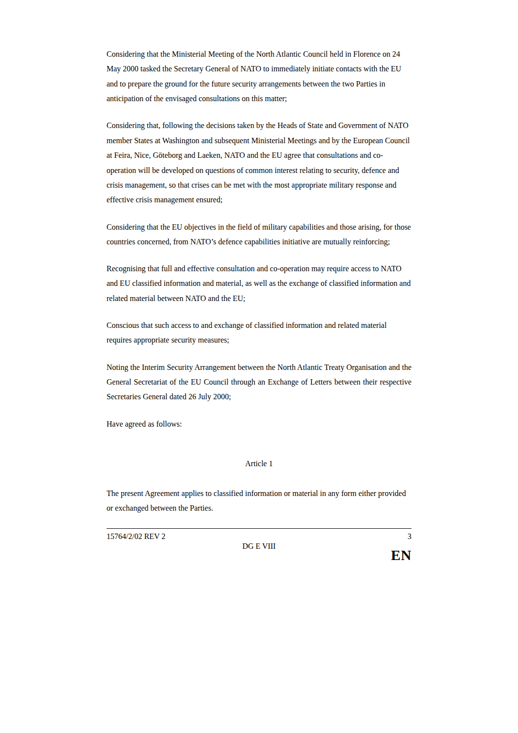Considering that the Ministerial Meeting of the North Atlantic Council held in Florence on 24 May 2000 tasked the Secretary General of NATO to immediately initiate contacts with the EU and to prepare the ground for the future security arrangements between the two Parties in anticipation of the envisaged consultations on this matter;
Considering that, following the decisions taken by the Heads of State and Government of NATO member States at Washington and subsequent Ministerial Meetings and by the European Council at Feira, Nice, Göteborg and Laeken, NATO and the EU agree that consultations and co-operation will be developed on questions of common interest relating to security, defence and crisis management, so that crises can be met with the most appropriate military response and effective crisis management ensured;
Considering that the EU objectives in the field of military capabilities and those arising, for those countries concerned, from NATO’s defence capabilities initiative are mutually reinforcing;
Recognising that full and effective consultation and co-operation may require access to NATO and EU classified information and material, as well as the exchange of classified information and related material between NATO and the EU;
Conscious that such access to and exchange of classified information and related material requires appropriate security measures;
Noting the Interim Security Arrangement between the North Atlantic Treaty Organisation and the General Secretariat of the EU Council through an Exchange of Letters between their respective Secretaries General dated 26 July 2000;
Have agreed as follows:
Article 1
The present Agreement applies to classified information or material in any form either provided or exchanged between the Parties.
15764/2/02 REV 2 3 DG E VIII EN